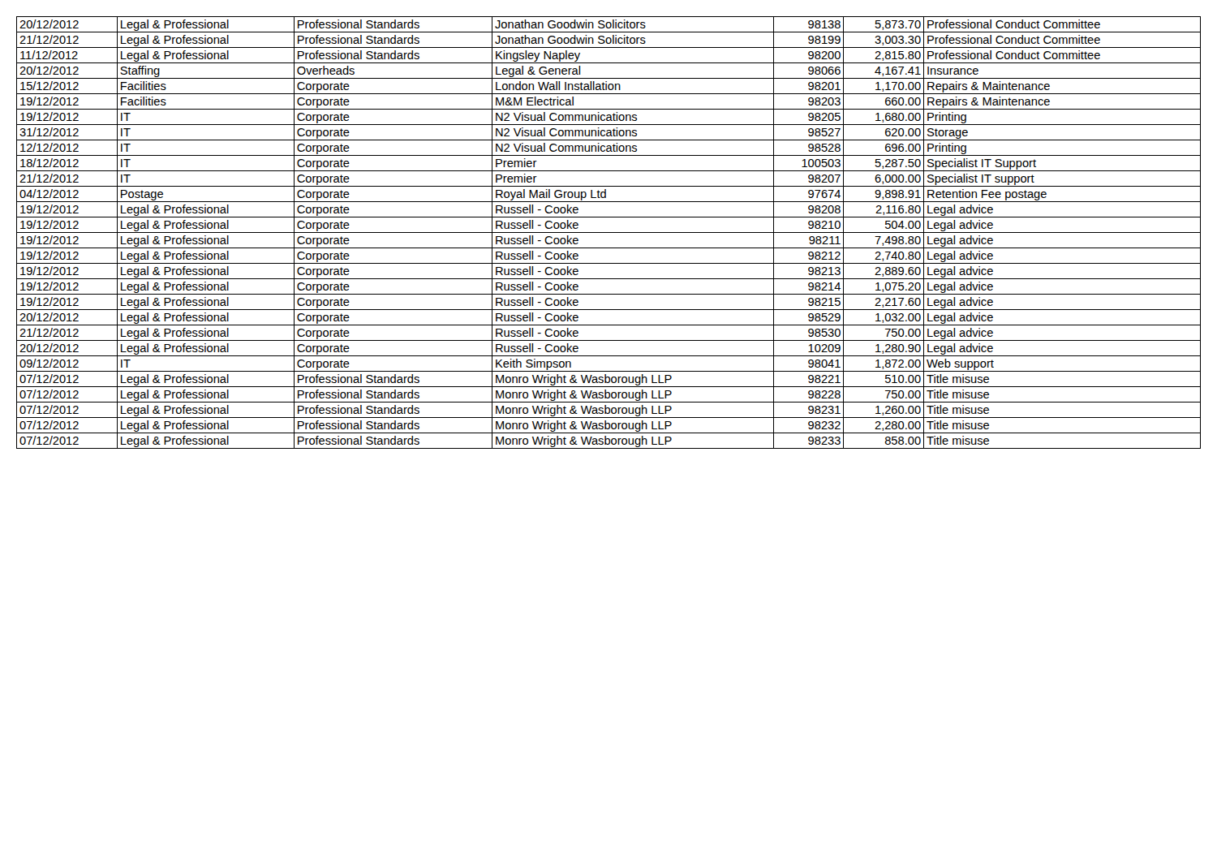| 20/12/2012 | Legal & Professional | Professional Standards | Jonathan Goodwin Solicitors | 98138 | 5,873.70 | Professional Conduct Committee |
| 21/12/2012 | Legal & Professional | Professional Standards | Jonathan Goodwin Solicitors | 98199 | 3,003.30 | Professional Conduct Committee |
| 11/12/2012 | Legal & Professional | Professional Standards | Kingsley Napley | 98200 | 2,815.80 | Professional Conduct Committee |
| 20/12/2012 | Staffing | Overheads | Legal & General | 98066 | 4,167.41 | Insurance |
| 15/12/2012 | Facilities | Corporate | London Wall Installation | 98201 | 1,170.00 | Repairs & Maintenance |
| 19/12/2012 | Facilities | Corporate | M&M Electrical | 98203 | 660.00 | Repairs & Maintenance |
| 19/12/2012 | IT | Corporate | N2 Visual Communications | 98205 | 1,680.00 | Printing |
| 31/12/2012 | IT | Corporate | N2 Visual Communications | 98527 | 620.00 | Storage |
| 12/12/2012 | IT | Corporate | N2 Visual Communications | 98528 | 696.00 | Printing |
| 18/12/2012 | IT | Corporate | Premier | 100503 | 5,287.50 | Specialist IT Support |
| 21/12/2012 | IT | Corporate | Premier | 98207 | 6,000.00 | Specialist IT support |
| 04/12/2012 | Postage | Corporate | Royal Mail Group Ltd | 97674 | 9,898.91 | Retention Fee postage |
| 19/12/2012 | Legal & Professional | Corporate | Russell - Cooke | 98208 | 2,116.80 | Legal advice |
| 19/12/2012 | Legal & Professional | Corporate | Russell - Cooke | 98210 | 504.00 | Legal advice |
| 19/12/2012 | Legal & Professional | Corporate | Russell - Cooke | 98211 | 7,498.80 | Legal advice |
| 19/12/2012 | Legal & Professional | Corporate | Russell - Cooke | 98212 | 2,740.80 | Legal advice |
| 19/12/2012 | Legal & Professional | Corporate | Russell - Cooke | 98213 | 2,889.60 | Legal advice |
| 19/12/2012 | Legal & Professional | Corporate | Russell - Cooke | 98214 | 1,075.20 | Legal advice |
| 19/12/2012 | Legal & Professional | Corporate | Russell - Cooke | 98215 | 2,217.60 | Legal advice |
| 20/12/2012 | Legal & Professional | Corporate | Russell - Cooke | 98529 | 1,032.00 | Legal advice |
| 21/12/2012 | Legal & Professional | Corporate | Russell - Cooke | 98530 | 750.00 | Legal advice |
| 20/12/2012 | Legal & Professional | Corporate | Russell - Cooke | 10209 | 1,280.90 | Legal advice |
| 09/12/2012 | IT | Corporate | Keith Simpson | 98041 | 1,872.00 | Web support |
| 07/12/2012 | Legal & Professional | Professional Standards | Monro Wright & Wasborough LLP | 98221 | 510.00 | Title misuse |
| 07/12/2012 | Legal & Professional | Professional Standards | Monro Wright & Wasborough LLP | 98228 | 750.00 | Title misuse |
| 07/12/2012 | Legal & Professional | Professional Standards | Monro Wright & Wasborough LLP | 98231 | 1,260.00 | Title misuse |
| 07/12/2012 | Legal & Professional | Professional Standards | Monro Wright & Wasborough LLP | 98232 | 2,280.00 | Title misuse |
| 07/12/2012 | Legal & Professional | Professional Standards | Monro Wright & Wasborough LLP | 98233 | 858.00 | Title misuse |